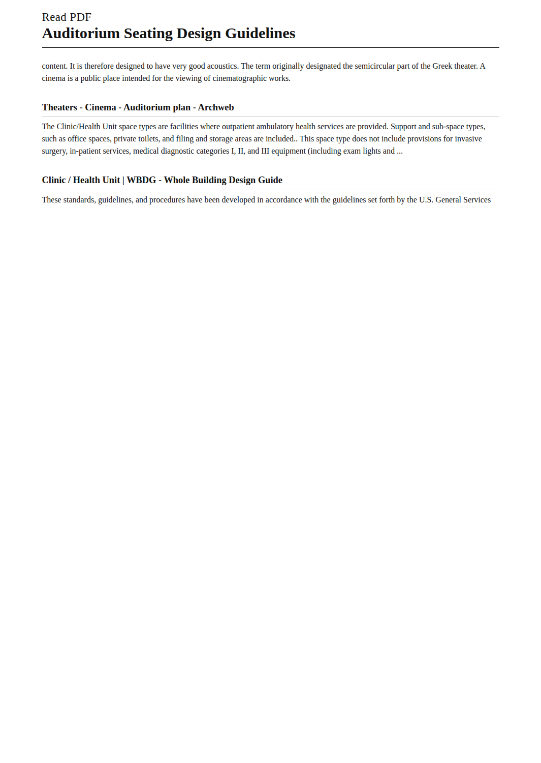Read PDF Auditorium Seating Design Guidelines
content. It is therefore designed to have very good acoustics. The term originally designated the semicircular part of the Greek theater. A cinema is a public place intended for the viewing of cinematographic works.
Theaters - Cinema - Auditorium plan - Archweb
The Clinic/Health Unit space types are facilities where outpatient ambulatory health services are provided. Support and sub-space types, such as office spaces, private toilets, and filing and storage areas are included.. This space type does not include provisions for invasive surgery, in-patient services, medical diagnostic categories I, II, and III equipment (including exam lights and ...
Clinic / Health Unit | WBDG - Whole Building Design Guide
These standards, guidelines, and procedures have been developed in accordance with the guidelines set forth by the U.S. General Services